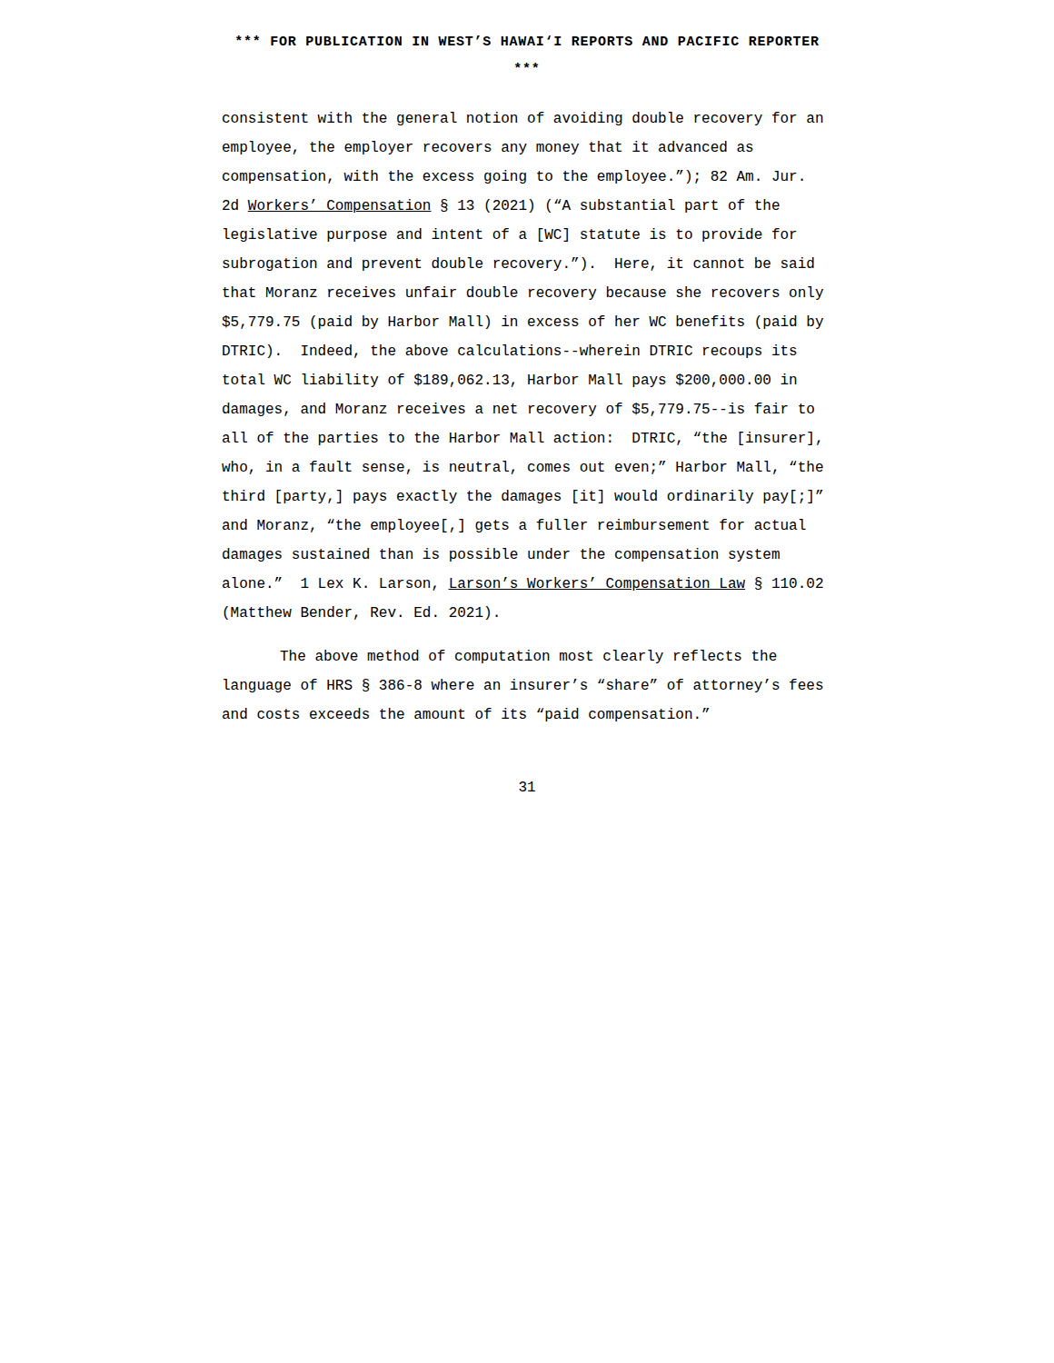*** FOR PUBLICATION IN WEST’S HAWAI‘I REPORTS AND PACIFIC REPORTER ***
consistent with the general notion of avoiding double recovery for an employee, the employer recovers any money that it advanced as compensation, with the excess going to the employee.”); 82 Am. Jur. 2d Workers’ Compensation § 13 (2021) (“A substantial part of the legislative purpose and intent of a [WC] statute is to provide for subrogation and prevent double recovery.”). Here, it cannot be said that Moranz receives unfair double recovery because she recovers only $5,779.75 (paid by Harbor Mall) in excess of her WC benefits (paid by DTRIC). Indeed, the above calculations--wherein DTRIC recoups its total WC liability of $189,062.13, Harbor Mall pays $200,000.00 in damages, and Moranz receives a net recovery of $5,779.75--is fair to all of the parties to the Harbor Mall action: DTRIC, “the [insurer], who, in a fault sense, is neutral, comes out even;” Harbor Mall, “the third [party,] pays exactly the damages [it] would ordinarily pay[;]” and Moranz, “the employee[,] gets a fuller reimbursement for actual damages sustained than is possible under the compensation system alone.” 1 Lex K. Larson, Larson’s Workers’ Compensation Law § 110.02 (Matthew Bender, Rev. Ed. 2021).
The above method of computation most clearly reflects the language of HRS § 386-8 where an insurer’s “share” of attorney’s fees and costs exceeds the amount of its “paid compensation.”
31